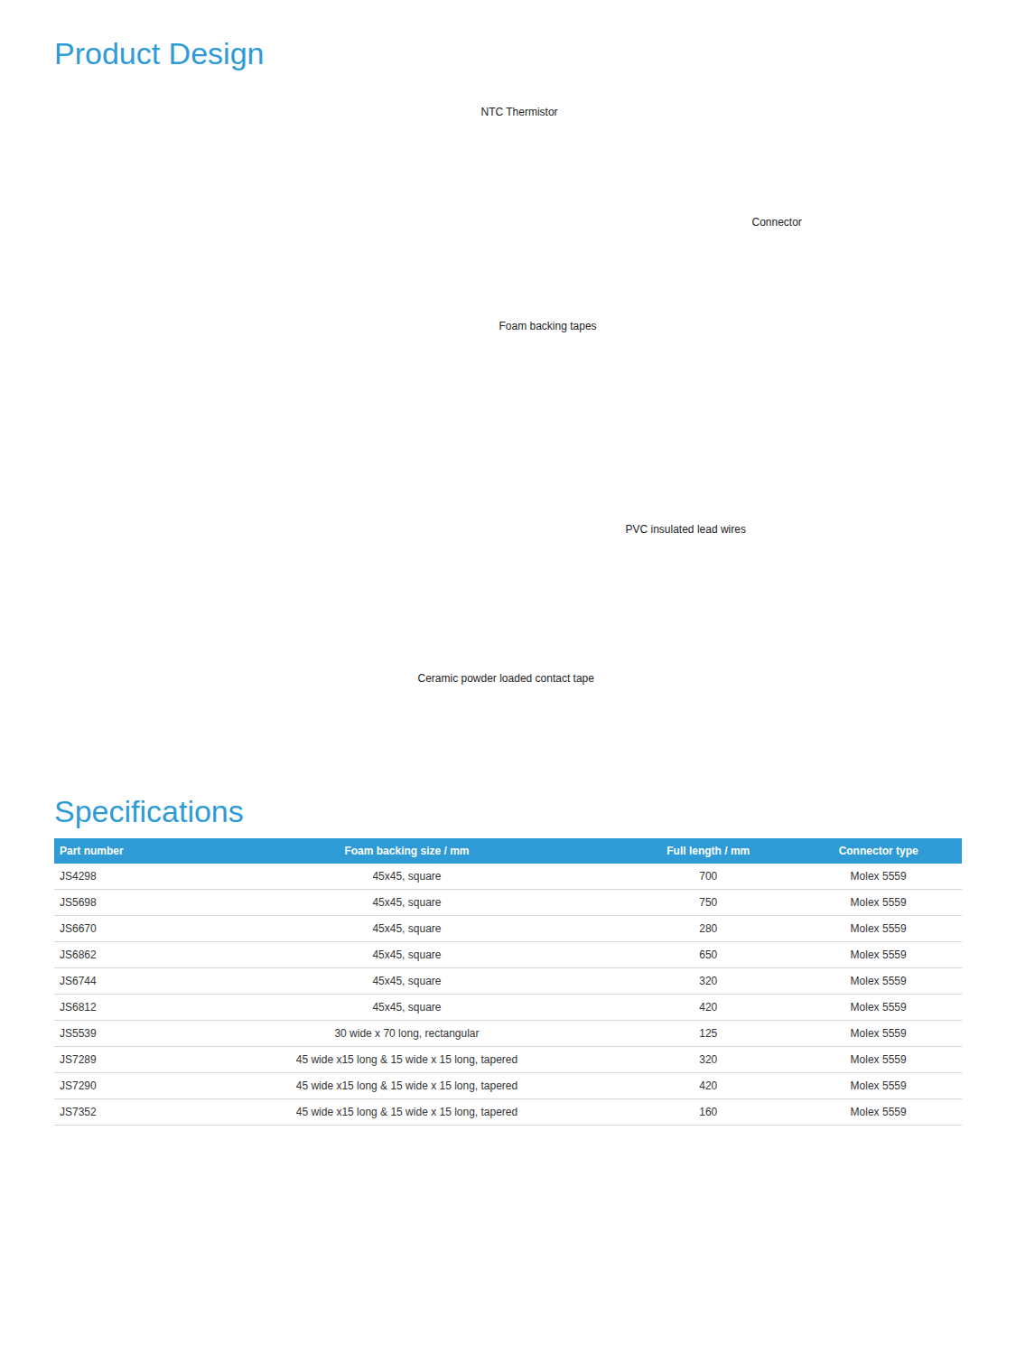Product Design
NTC Thermistor Connector Foam backing tapes
PVC insulated lead wires Ceramic powder loaded contact tape
Specifications
| Part number | Foam backing size / mm | Full length / mm | Connector type |
| --- | --- | --- | --- |
| JS4298 | 45x45, square | 700 | Molex 5559 |
| JS5698 | 45x45, square | 750 | Molex 5559 |
| JS6670 | 45x45, square | 280 | Molex 5559 |
| JS6862 | 45x45, square | 650 | Molex 5559 |
| JS6744 | 45x45, square | 320 | Molex 5559 |
| JS6812 | 45x45, square | 420 | Molex 5559 |
| JS5539 | 30 wide x 70 long, rectangular | 125 | Molex 5559 |
| JS7289 | 45 wide x15 long & 15 wide x 15 long, tapered | 320 | Molex 5559 |
| JS7290 | 45 wide x15 long & 15 wide x 15 long, tapered | 420 | Molex 5559 |
| JS7352 | 45 wide x15 long & 15 wide x 15 long, tapered | 160 | Molex 5559 |